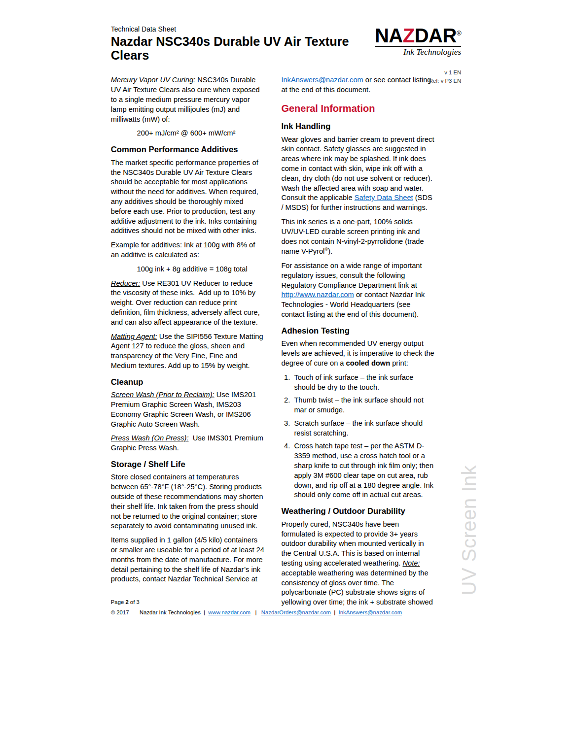Technical Data Sheet
Nazdar NSC340s Durable UV Air Texture Clears
NAZDAR®
Ink Technologies
v 1 EN
Ref: v P3 EN
Mercury Vapor UV Curing: NSC340s Durable UV Air Texture Clears also cure when exposed to a single medium pressure mercury vapor lamp emitting output millijoules (mJ) and milliwatts (mW) of:
200+ mJ/cm² @ 600+ mW/cm²
Common Performance Additives
The market specific performance properties of the NSC340s Durable UV Air Texture Clears should be acceptable for most applications without the need for additives. When required, any additives should be thoroughly mixed before each use. Prior to production, test any additive adjustment to the ink. Inks containing additives should not be mixed with other inks.
Example for additives: Ink at 100g with 8% of an additive is calculated as:
100g ink + 8g additive = 108g total
Reducer: Use RE301 UV Reducer to reduce the viscosity of these inks. Add up to 10% by weight. Over reduction can reduce print definition, film thickness, adversely affect cure, and can also affect appearance of the texture.
Matting Agent: Use the SIPI556 Texture Matting Agent 127 to reduce the gloss, sheen and transparency of the Very Fine, Fine and Medium textures. Add up to 15% by weight.
Cleanup
Screen Wash (Prior to Reclaim): Use IMS201 Premium Graphic Screen Wash, IMS203 Economy Graphic Screen Wash, or IMS206 Graphic Auto Screen Wash.
Press Wash (On Press): Use IMS301 Premium Graphic Press Wash.
Storage / Shelf Life
Store closed containers at temperatures between 65°-78°F (18°-25°C). Storing products outside of these recommendations may shorten their shelf life. Ink taken from the press should not be returned to the original container; store separately to avoid contaminating unused ink.
Items supplied in 1 gallon (4/5 kilo) containers or smaller are useable for a period of at least 24 months from the date of manufacture. For more detail pertaining to the shelf life of Nazdar’s ink products, contact Nazdar Technical Service at
InkAnswers@nazdar.com or see contact listing at the end of this document.
General Information
Ink Handling
Wear gloves and barrier cream to prevent direct skin contact. Safety glasses are suggested in areas where ink may be splashed. If ink does come in contact with skin, wipe ink off with a clean, dry cloth (do not use solvent or reducer). Wash the affected area with soap and water. Consult the applicable Safety Data Sheet (SDS / MSDS) for further instructions and warnings.
This ink series is a one-part, 100% solids UV/UV-LED curable screen printing ink and does not contain N-vinyl-2-pyrrolidone (trade name V-Pyrol®).
For assistance on a wide range of important regulatory issues, consult the following Regulatory Compliance Department link at http://www.nazdar.com or contact Nazdar Ink Technologies - World Headquarters (see contact listing at the end of this document).
Adhesion Testing
Even when recommended UV energy output levels are achieved, it is imperative to check the degree of cure on a cooled down print:
Touch of ink surface – the ink surface should be dry to the touch.
Thumb twist – the ink surface should not mar or smudge.
Scratch surface – the ink surface should resist scratching.
Cross hatch tape test – per the ASTM D-3359 method, use a cross hatch tool or a sharp knife to cut through ink film only; then apply 3M #600 clear tape on cut area, rub down, and rip off at a 180 degree angle. Ink should only come off in actual cut areas.
Weathering / Outdoor Durability
Properly cured, NSC340s have been formulated is expected to provide 3+ years outdoor durability when mounted vertically in the Central U.S.A. This is based on internal testing using accelerated weathering. Note: acceptable weathering was determined by the consistency of gloss over time. The polycarbonate (PC) substrate shows signs of yellowing over time; the ink + substrate showed
UV Screen Ink
Page 2 of 3
© 2017 Nazdar Ink Technologies | www.nazdar.com | NazdarOrders@nazdar.com | InkAnswers@nazdar.com